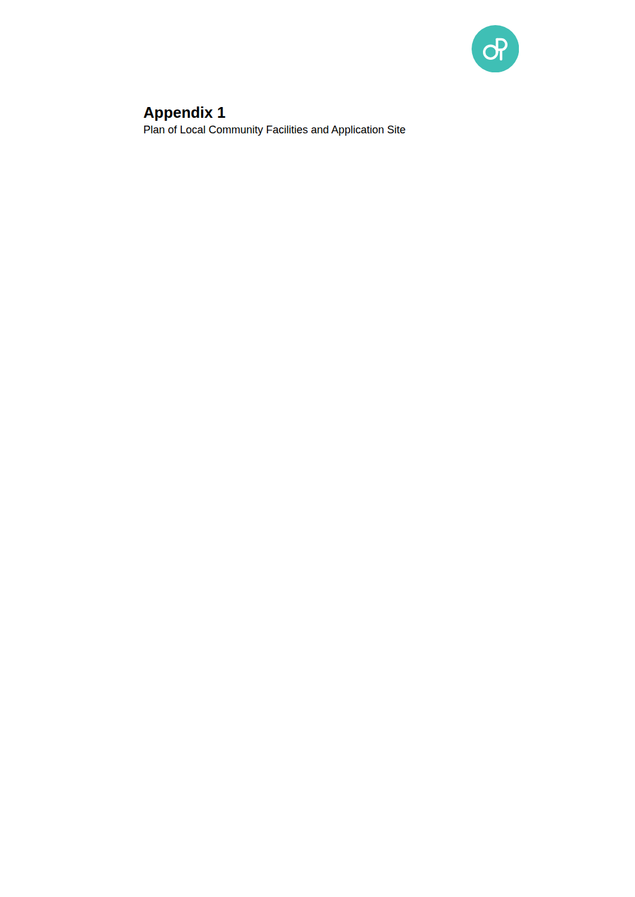Appendix 1
Plan of Local Community Facilities and Application Site